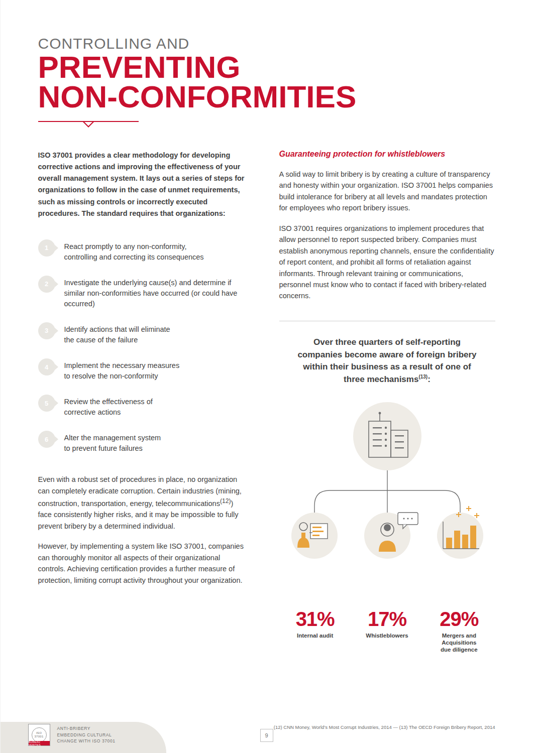Controlling and
Preventing
Non-Conformities
ISO 37001 provides a clear methodology for developing corrective actions and improving the effectiveness of your overall management system. It lays out a series of steps for organizations to follow in the case of unmet requirements, such as missing controls or incorrectly executed procedures. The standard requires that organizations:
1
React promptly to any non-conformity,
controlling and correcting its consequences
2
Investigate the underlying cause(s) and determine if similar non-conformities have occurred (or could have occurred)
3
Identify actions that will eliminate
the cause of the failure
4
Implement the necessary measures
to resolve the non-conformity
5
Review the effectiveness of
corrective actions
6
Alter the management system
to prevent future failures
Even with a robust set of procedures in place, no organization can completely eradicate corruption. Certain industries (mining, construction, transportation, energy, telecommunications(12)) face consistently higher risks, and it may be impossible to fully prevent bribery by a determined individual.
However, by implementing a system like ISO 37001, companies can thoroughly monitor all aspects of their organizational controls. Achieving certification provides a further measure of protection, limiting corrupt activity throughout your organization.
Guaranteeing protection for whistleblowers
A solid way to limit bribery is by creating a culture of transparency and honesty within your organization. ISO 37001 helps companies build intolerance for bribery at all levels and mandates protection for employees who report bribery issues.
ISO 37001 requires organizations to implement procedures that allow personnel to report suspected bribery. Companies must establish anonymous reporting channels, ensure the confidentiality of report content, and prohibit all forms of retaliation against informants. Through relevant training or communications, personnel must know who to contact if faced with bribery-related concerns.
Over three quarters of self-reporting companies become aware of foreign bribery within their business as a result of one of three mechanisms(13):
31%
Internal audit
17%
Whistleblowers
29%
Mergers and
Acquisitions
due diligence
(12) CNN Money, World’s Most Corrupt Industries, 2014 — (13) The OECD Foreign Bribery Report, 2014
ISO
37001
BUREAU VERITAS
Anti-Bribery
Embedding Cultural
Change with ISO 37001
9